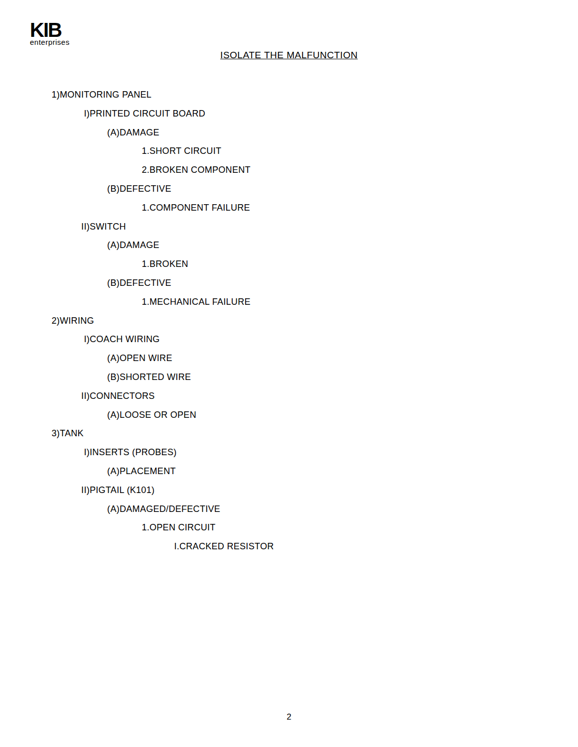KIB
enterprises
ISOLATE THE MALFUNCTION
MONITORING PANEL
PRINTED CIRCUIT BOARD
DAMAGE
SHORT CIRCUIT
BROKEN COMPONENT
DEFECTIVE
COMPONENT FAILURE
SWITCH
DAMAGE
BROKEN
DEFECTIVE
MECHANICAL FAILURE
WIRING
COACH WIRING
OPEN WIRE
SHORTED WIRE
CONNECTORS
LOOSE OR OPEN
TANK
INSERTS (PROBES)
PLACEMENT
PIGTAIL (K101)
DAMAGED/DEFECTIVE
OPEN CIRCUIT
CRACKED RESISTOR
2